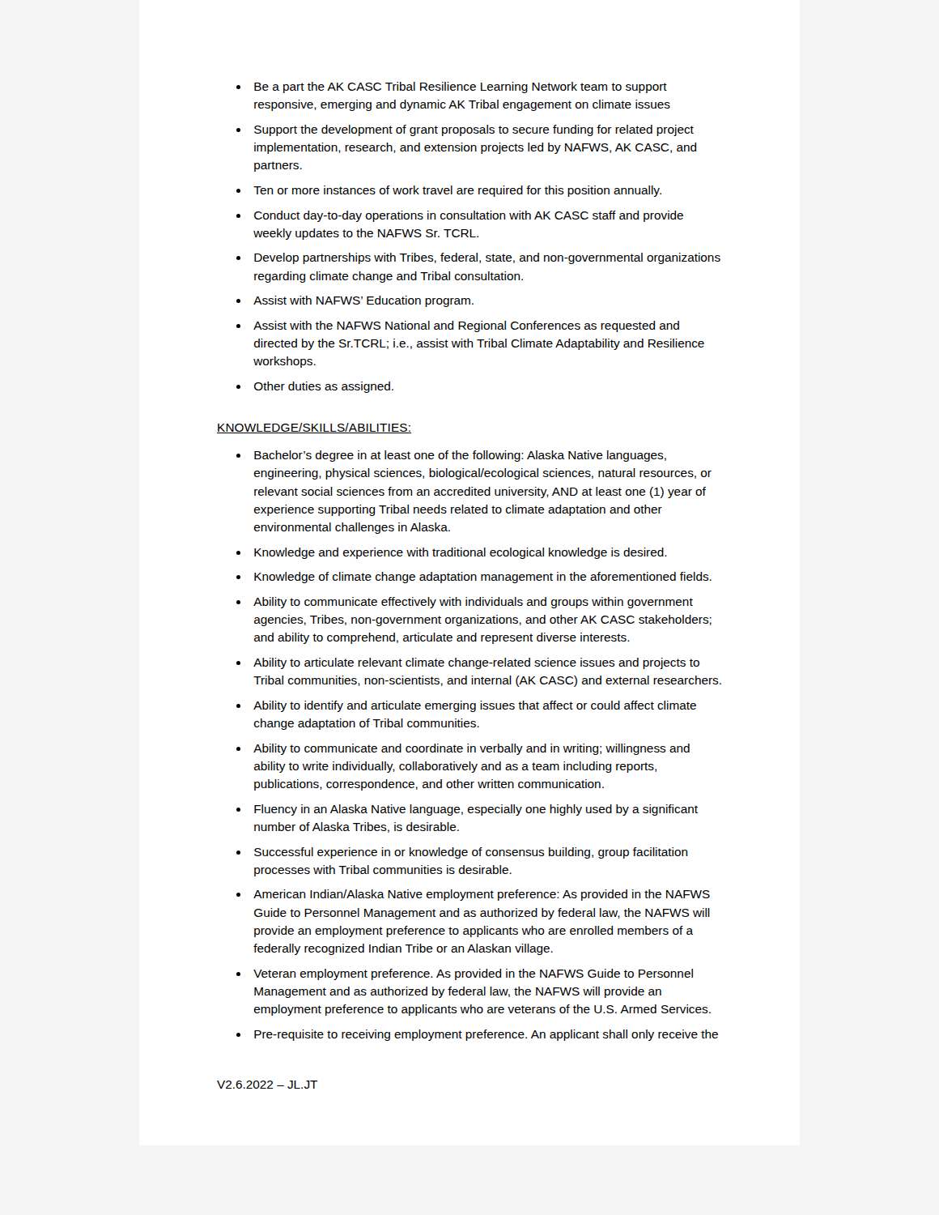Be a part the AK CASC Tribal Resilience Learning Network team to support responsive, emerging and dynamic AK Tribal engagement on climate issues
Support the development of grant proposals to secure funding for related project implementation, research, and extension projects led by NAFWS, AK CASC, and partners.
Ten or more instances of work travel are required for this position annually.
Conduct day-to-day operations in consultation with AK CASC staff and provide weekly updates to the NAFWS Sr. TCRL.
Develop partnerships with Tribes, federal, state, and non-governmental organizations regarding climate change and Tribal consultation.
Assist with NAFWS’ Education program.
Assist with the NAFWS National and Regional Conferences as requested and directed by the Sr.TCRL; i.e., assist with Tribal Climate Adaptability and Resilience workshops.
Other duties as assigned.
KNOWLEDGE/SKILLS/ABILITIES:
Bachelor’s degree in at least one of the following: Alaska Native languages, engineering, physical sciences, biological/ecological sciences, natural resources, or relevant social sciences from an accredited university, AND at least one (1) year of experience supporting Tribal needs related to climate adaptation and other environmental challenges in Alaska.
Knowledge and experience with traditional ecological knowledge is desired.
Knowledge of climate change adaptation management in the aforementioned fields.
Ability to communicate effectively with individuals and groups within government agencies, Tribes, non-government organizations, and other AK CASC stakeholders; and ability to comprehend, articulate and represent diverse interests.
Ability to articulate relevant climate change-related science issues and projects to Tribal communities, non-scientists, and internal (AK CASC) and external researchers.
Ability to identify and articulate emerging issues that affect or could affect climate change adaptation of Tribal communities.
Ability to communicate and coordinate in verbally and in writing; willingness and ability to write individually, collaboratively and as a team including reports, publications, correspondence, and other written communication.
Fluency in an Alaska Native language, especially one highly used by a significant number of Alaska Tribes, is desirable.
Successful experience in or knowledge of consensus building, group facilitation processes with Tribal communities is desirable.
American Indian/Alaska Native employment preference: As provided in the NAFWS Guide to Personnel Management and as authorized by federal law, the NAFWS will provide an employment preference to applicants who are enrolled members of a federally recognized Indian Tribe or an Alaskan village.
Veteran employment preference. As provided in the NAFWS Guide to Personnel Management and as authorized by federal law, the NAFWS will provide an employment preference to applicants who are veterans of the U.S. Armed Services.
Pre-requisite to receiving employment preference. An applicant shall only receive the
V2.6.2022 – JL.JT